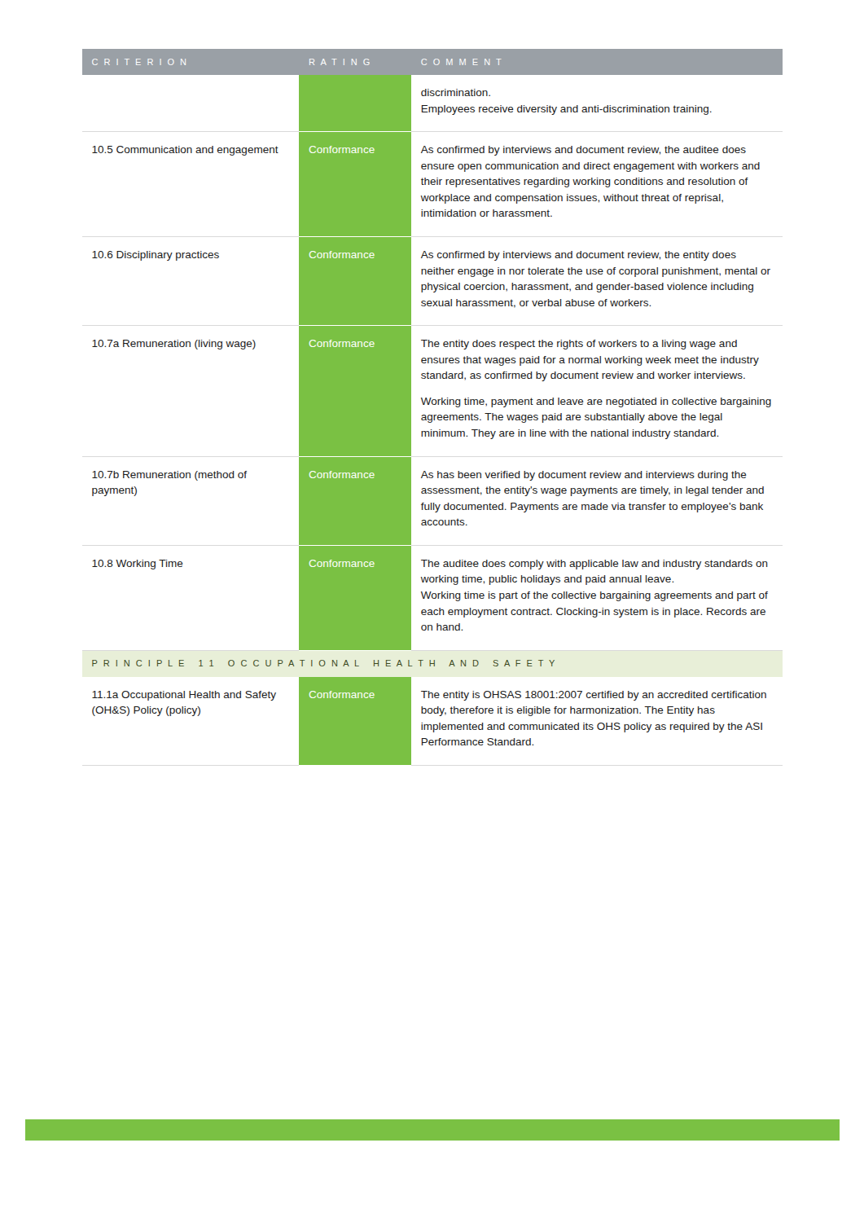| C R I T E R I O N | R A T I N G | C O M M E N T |
| --- | --- | --- |
| | | discrimination. Employees receive diversity and anti-discrimination training. |
| 10.5 Communication and engagement | Conformance | As confirmed by interviews and document review, the auditee does ensure open communication and direct engagement with workers and their representatives regarding working conditions and resolution of workplace and compensation issues, without threat of reprisal, intimidation or harassment. |
| 10.6 Disciplinary practices | Conformance | As confirmed by interviews and document review, the entity does neither engage in nor tolerate the use of corporal punishment, mental or physical coercion, harassment, and gender-based violence including sexual harassment, or verbal abuse of workers. |
| 10.7a Remuneration (living wage) | Conformance | The entity does respect the rights of workers to a living wage and ensures that wages paid for a normal working week meet the industry standard, as confirmed by document review and worker interviews. Working time, payment and leave are negotiated in collective bargaining agreements. The wages paid are substantially above the legal minimum. They are in line with the national industry standard. |
| 10.7b Remuneration (method of payment) | Conformance | As has been verified by document review and interviews during the assessment, the entity's wage payments are timely, in legal tender and fully documented. Payments are made via transfer to employee's bank accounts. |
| 10.8 Working Time | Conformance | The auditee does comply with applicable law and industry standards on working time, public holidays and paid annual leave. Working time is part of the collective bargaining agreements and part of each employment contract. Clocking-in system is in place. Records are on hand. |
| P R I N C I P L E 1 1 O C C U P A T I O N A L H E A L T H A N D S A F E T Y |
| 11.1a Occupational Health and Safety (OH&S) Policy (policy) | Conformance | The entity is OHSAS 18001:2007 certified by an accredited certification body, therefore it is eligible for harmonization. The Entity has implemented and communicated its OHS policy as required by the ASI Performance Standard. |